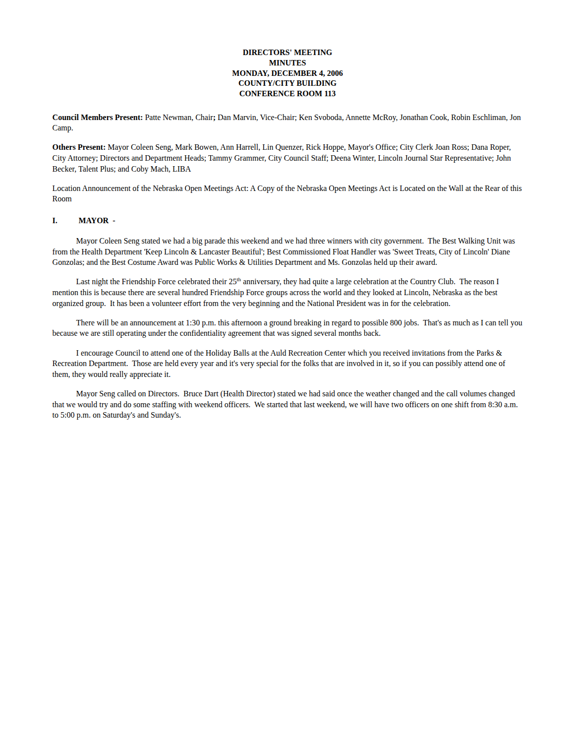DIRECTORS' MEETING
MINUTES
MONDAY, DECEMBER 4, 2006
COUNTY/CITY BUILDING
CONFERENCE ROOM 113
Council Members Present: Patte Newman, Chair; Dan Marvin, Vice-Chair; Ken Svoboda, Annette McRoy, Jonathan Cook, Robin Eschliman, Jon Camp.
Others Present: Mayor Coleen Seng, Mark Bowen, Ann Harrell, Lin Quenzer, Rick Hoppe, Mayor's Office; City Clerk Joan Ross; Dana Roper, City Attorney; Directors and Department Heads; Tammy Grammer, City Council Staff; Deena Winter, Lincoln Journal Star Representative; John Becker, Talent Plus; and Coby Mach, LIBA
Location Announcement of the Nebraska Open Meetings Act: A Copy of the Nebraska Open Meetings Act is Located on the Wall at the Rear of this Room
I. MAYOR -
Mayor Coleen Seng stated we had a big parade this weekend and we had three winners with city government. The Best Walking Unit was from the Health Department 'Keep Lincoln & Lancaster Beautiful'; Best Commissioned Float Handler was 'Sweet Treats, City of Lincoln' Diane Gonzolas; and the Best Costume Award was Public Works & Utilities Department and Ms. Gonzolas held up their award.
Last night the Friendship Force celebrated their 25th anniversary, they had quite a large celebration at the Country Club. The reason I mention this is because there are several hundred Friendship Force groups across the world and they looked at Lincoln, Nebraska as the best organized group. It has been a volunteer effort from the very beginning and the National President was in for the celebration.
There will be an announcement at 1:30 p.m. this afternoon a ground breaking in regard to possible 800 jobs. That's as much as I can tell you because we are still operating under the confidentiality agreement that was signed several months back.
I encourage Council to attend one of the Holiday Balls at the Auld Recreation Center which you received invitations from the Parks & Recreation Department. Those are held every year and it's very special for the folks that are involved in it, so if you can possibly attend one of them, they would really appreciate it.
Mayor Seng called on Directors. Bruce Dart (Health Director) stated we had said once the weather changed and the call volumes changed that we would try and do some staffing with weekend officers. We started that last weekend, we will have two officers on one shift from 8:30 a.m. to 5:00 p.m. on Saturday's and Sunday's.